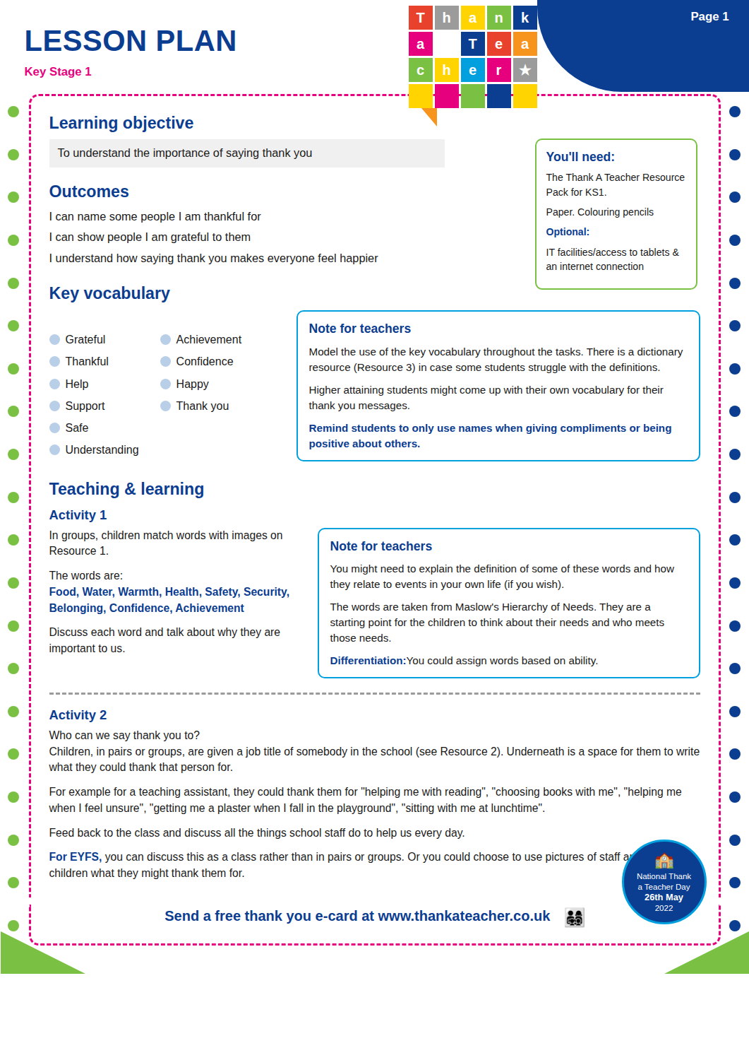Page 1
T
h
a
n
k
a
T
e
a
c
h
e
r
★
LESSON PLAN
Key Stage 1
You'll need:
The Thank A Teacher Resource Pack for KS1.
Paper. Colouring pencils
Optional:
IT facilities/access to tablets & an internet connection
Learning objective
To understand the importance of saying thank you
Outcomes
I can name some people I am thankful for
I can show people I am grateful to them
I understand how saying thank you makes everyone feel happier
Key vocabulary
Grateful
Thankful
Help
Support
Safe
Understanding
Achievement
Confidence
Happy
Thank you
Note for teachers
Model the use of the key vocabulary throughout the tasks. There is a dictionary resource (Resource 3) in case some students struggle with the definitions.
Higher attaining students might come up with their own vocabulary for their thank you messages.
Remind students to only use names when giving compliments or being positive about others.
Teaching & learning
Activity 1
In groups, children match words with images on Resource 1.
The words are:
Food, Water, Warmth, Health, Safety, Security, Belonging, Confidence, Achievement
Discuss each word and talk about why they are important to us.
Note for teachers
You might need to explain the definition of some of these words and how they relate to events in your own life (if you wish).
The words are taken from Maslow's Hierarchy of Needs. They are a starting point for the children to think about their needs and who meets those needs.
Differentiation: You could assign words based on ability.
Activity 2
Who can we say thank you to?
Children, in pairs or groups, are given a job title of somebody in the school (see Resource 2). Underneath is a space for them to write what they could thank that person for.
For example for a teaching assistant, they could thank them for "helping me with reading", "choosing books with me", "helping me when I feel unsure", "getting me a plaster when I fall in the playground", "sitting with me at lunchtime".
Feed back to the class and discuss all the things school staff do to help us every day.
For EYFS, you can discuss this as a class rather than in pairs or groups. Or you could choose to use pictures of staff and ask children what they might thank them for.
Send a free thank you e-card at www.thankateacher.co.uk 👨‍👩‍👧‍👦
🏫 National Thank
a Teacher Day 26th May 2022